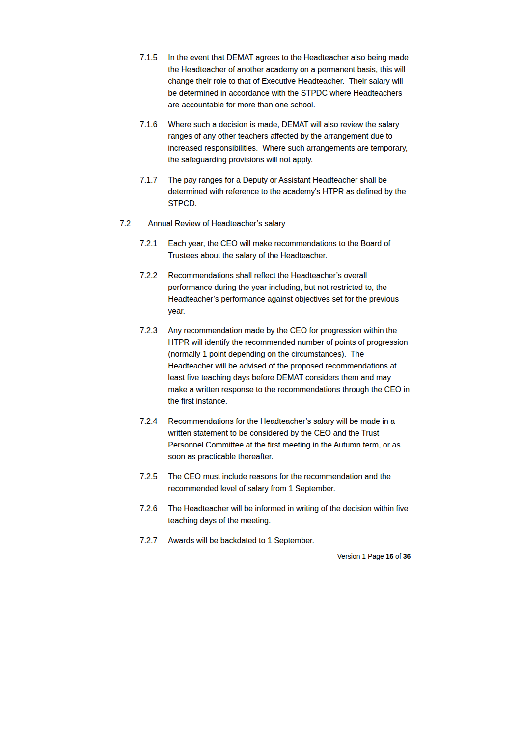7.1.5
In the event that DEMAT agrees to the Headteacher also being made the Headteacher of another academy on a permanent basis, this will change their role to that of Executive Headteacher. Their salary will be determined in accordance with the STPDC where Headteachers are accountable for more than one school.
7.1.6
Where such a decision is made, DEMAT will also review the salary ranges of any other teachers affected by the arrangement due to increased responsibilities. Where such arrangements are temporary, the safeguarding provisions will not apply.
7.1.7
The pay ranges for a Deputy or Assistant Headteacher shall be determined with reference to the academy's HTPR as defined by the STPCD.
7.2
Annual Review of Headteacher’s salary
7.2.1
Each year, the CEO will make recommendations to the Board of Trustees about the salary of the Headteacher.
7.2.2
Recommendations shall reflect the Headteacher’s overall performance during the year including, but not restricted to, the Headteacher’s performance against objectives set for the previous year.
7.2.3
Any recommendation made by the CEO for progression within the HTPR will identify the recommended number of points of progression (normally 1 point depending on the circumstances). The Headteacher will be advised of the proposed recommendations at least five teaching days before DEMAT considers them and may make a written response to the recommendations through the CEO in the first instance.
7.2.4
Recommendations for the Headteacher’s salary will be made in a written statement to be considered by the CEO and the Trust Personnel Committee at the first meeting in the Autumn term, or as soon as practicable thereafter.
7.2.5
The CEO must include reasons for the recommendation and the recommended level of salary from 1 September.
7.2.6
The Headteacher will be informed in writing of the decision within five teaching days of the meeting.
7.2.7
Awards will be backdated to 1 September.
Version 1 Page 16 of 36